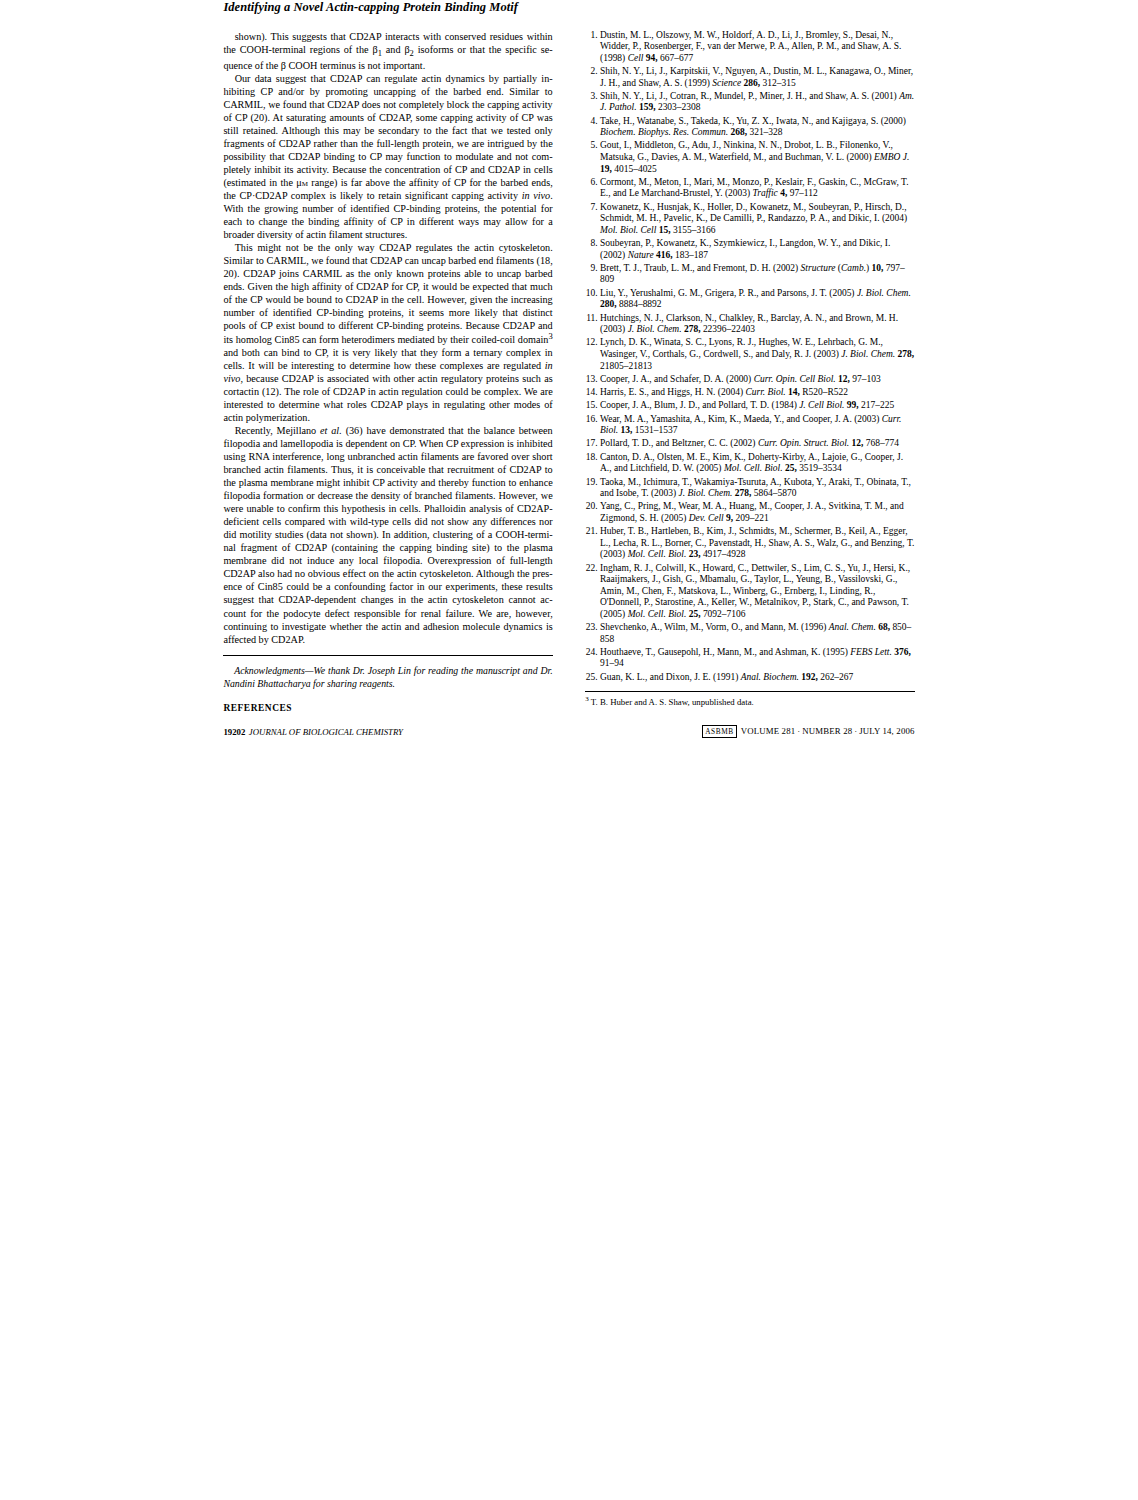Identifying a Novel Actin-capping Protein Binding Motif
shown). This suggests that CD2AP interacts with conserved residues within the COOH-terminal regions of the β1 and β2 isoforms or that the specific sequence of the β COOH terminus is not important.
Our data suggest that CD2AP can regulate actin dynamics by partially inhibiting CP and/or by promoting uncapping of the barbed end. Similar to CARMIL, we found that CD2AP does not completely block the capping activity of CP (20). At saturating amounts of CD2AP, some capping activity of CP was still retained. Although this may be secondary to the fact that we tested only fragments of CD2AP rather than the full-length protein, we are intrigued by the possibility that CD2AP binding to CP may function to modulate and not completely inhibit its activity. Because the concentration of CP and CD2AP in cells (estimated in the μm range) is far above the affinity of CP for the barbed ends, the CP·CD2AP complex is likely to retain significant capping activity in vivo. With the growing number of identified CP-binding proteins, the potential for each to change the binding affinity of CP in different ways may allow for a broader diversity of actin filament structures.
This might not be the only way CD2AP regulates the actin cytoskeleton. Similar to CARMIL, we found that CD2AP can uncap barbed end filaments (18, 20). CD2AP joins CARMIL as the only known proteins able to uncap barbed ends. Given the high affinity of CD2AP for CP, it would be expected that much of the CP would be bound to CD2AP in the cell. However, given the increasing number of identified CP-binding proteins, it seems more likely that distinct pools of CP exist bound to different CP-binding proteins. Because CD2AP and its homolog Cin85 can form heterodimers mediated by their coiled-coil domain3 and both can bind to CP, it is very likely that they form a ternary complex in cells. It will be interesting to determine how these complexes are regulated in vivo, because CD2AP is associated with other actin regulatory proteins such as cortactin (12). The role of CD2AP in actin regulation could be complex. We are interested to determine what roles CD2AP plays in regulating other modes of actin polymerization.
Recently, Mejillano et al. (36) have demonstrated that the balance between filopodia and lamellopodia is dependent on CP. When CP expression is inhibited using RNA interference, long unbranched actin filaments are favored over short branched actin filaments. Thus, it is conceivable that recruitment of CD2AP to the plasma membrane might inhibit CP activity and thereby function to enhance filopodia formation or decrease the density of branched filaments. However, we were unable to confirm this hypothesis in cells. Phalloidin analysis of CD2AP-deficient cells compared with wild-type cells did not show any differences nor did motility studies (data not shown). In addition, clustering of a COOH-terminal fragment of CD2AP (containing the capping binding site) to the plasma membrane did not induce any local filopodia. Overexpression of full-length CD2AP also had no obvious effect on the actin cytoskeleton. Although the presence of Cin85 could be a confounding factor in our experiments, these results suggest that CD2AP-dependent changes in the actin cytoskeleton cannot account for the podocyte defect responsible for renal failure. We are, however, continuing to investigate whether the actin and adhesion molecule dynamics is affected by CD2AP.
Acknowledgments—We thank Dr. Joseph Lin for reading the manuscript and Dr. Nandini Bhattacharya for sharing reagents.
REFERENCES
Dustin, M. L., Olszowy, M. W., Holdorf, A. D., Li, J., Bromley, S., Desai, N., Widder, P., Rosenberger, F., van der Merwe, P. A., Allen, P. M., and Shaw, A. S. (1998) Cell 94, 667–677
Shih, N. Y., Li, J., Karpitskii, V., Nguyen, A., Dustin, M. L., Kanagawa, O., Miner, J. H., and Shaw, A. S. (1999) Science 286, 312–315
Shih, N. Y., Li, J., Cotran, R., Mundel, P., Miner, J. H., and Shaw, A. S. (2001) Am. J. Pathol. 159, 2303–2308
Take, H., Watanabe, S., Takeda, K., Yu, Z. X., Iwata, N., and Kajigaya, S. (2000) Biochem. Biophys. Res. Commun. 268, 321–328
Gout, I., Middleton, G., Adu, J., Ninkina, N. N., Drobot, L. B., Filonenko, V., Matsuka, G., Davies, A. M., Waterfield, M., and Buchman, V. L. (2000) EMBO J. 19, 4015–4025
Cormont, M., Meton, I., Mari, M., Monzo, P., Keslair, F., Gaskin, C., McGraw, T. E., and Le Marchand-Brustel, Y. (2003) Traffic 4, 97–112
Kowanetz, K., Husnjak, K., Holler, D., Kowanetz, M., Soubeyran, P., Hirsch, D., Schmidt, M. H., Pavelic, K., De Camilli, P., Randazzo, P. A., and Dikic, I. (2004) Mol. Biol. Cell 15, 3155–3166
Soubeyran, P., Kowanetz, K., Szymkiewicz, I., Langdon, W. Y., and Dikic, I. (2002) Nature 416, 183–187
Brett, T. J., Traub, L. M., and Fremont, D. H. (2002) Structure (Camb.) 10, 797–809
Liu, Y., Yerushalmi, G. M., Grigera, P. R., and Parsons, J. T. (2005) J. Biol. Chem. 280, 8884–8892
Hutchings, N. J., Clarkson, N., Chalkley, R., Barclay, A. N., and Brown, M. H. (2003) J. Biol. Chem. 278, 22396–22403
Lynch, D. K., Winata, S. C., Lyons, R. J., Hughes, W. E., Lehrbach, G. M., Wasinger, V., Corthals, G., Cordwell, S., and Daly, R. J. (2003) J. Biol. Chem. 278, 21805–21813
Cooper, J. A., and Schafer, D. A. (2000) Curr. Opin. Cell Biol. 12, 97–103
Harris, E. S., and Higgs, H. N. (2004) Curr. Biol. 14, R520–R522
Cooper, J. A., Blum, J. D., and Pollard, T. D. (1984) J. Cell Biol. 99, 217–225
Wear, M. A., Yamashita, A., Kim, K., Maeda, Y., and Cooper, J. A. (2003) Curr. Biol. 13, 1531–1537
Pollard, T. D., and Beltzner, C. C. (2002) Curr. Opin. Struct. Biol. 12, 768–774
Canton, D. A., Olsten, M. E., Kim, K., Doherty-Kirby, A., Lajoie, G., Cooper, J. A., and Litchfield, D. W. (2005) Mol. Cell. Biol. 25, 3519–3534
Taoka, M., Ichimura, T., Wakamiya-Tsuruta, A., Kubota, Y., Araki, T., Obinata, T., and Isobe, T. (2003) J. Biol. Chem. 278, 5864–5870
Yang, C., Pring, M., Wear, M. A., Huang, M., Cooper, J. A., Svitkina, T. M., and Zigmond, S. H. (2005) Dev. Cell 9, 209–221
Huber, T. B., Hartleben, B., Kim, J., Schmidts, M., Schermer, B., Keil, A., Egger, L., Lecha, R. L., Borner, C., Pavenstadt, H., Shaw, A. S., Walz, G., and Benzing, T. (2003) Mol. Cell. Biol. 23, 4917–4928
Ingham, R. J., Colwill, K., Howard, C., Dettwiler, S., Lim, C. S., Yu, J., Hersi, K., Raaijmakers, J., Gish, G., Mbamalu, G., Taylor, L., Yeung, B., Vassilovski, G., Amin, M., Chen, F., Matskova, L., Winberg, G., Ernberg, I., Linding, R., O'Donnell, P., Starostine, A., Keller, W., Metalnikov, P., Stark, C., and Pawson, T. (2005) Mol. Cell. Biol. 25, 7092–7106
Shevchenko, A., Wilm, M., Vorm, O., and Mann, M. (1996) Anal. Chem. 68, 850–858
Houthaeve, T., Gausepohl, H., Mann, M., and Ashman, K. (1995) FEBS Lett. 376, 91–94
Guan, K. L., and Dixon, J. E. (1991) Anal. Biochem. 192, 262–267
3 T. B. Huber and A. S. Shaw, unpublished data.
19202JOURNAL OF BIOLOGICAL CHEMISTRY
ASBMBVOLUME 281 · NUMBER 28 · JULY 14, 2006